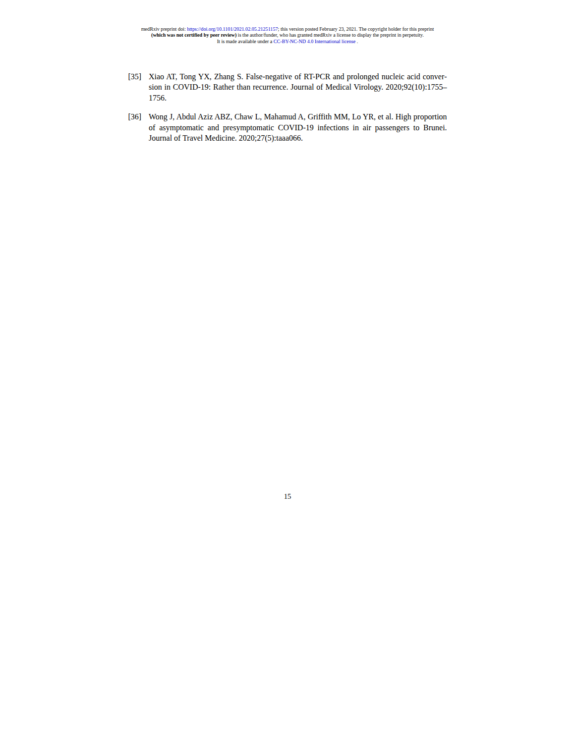medRxiv preprint doi: https://doi.org/10.1101/2021.02.05.21251157; this version posted February 23, 2021. The copyright holder for this preprint
(which was not certified by peer review) is the author/funder, who has granted medRxiv a license to display the preprint in perpetuity.
It is made available under a CC-BY-NC-ND 4.0 International license .
[35] Xiao AT, Tong YX, Zhang S. False-negative of RT-PCR and prolonged nucleic acid conversion in COVID-19: Rather than recurrence. Journal of Medical Virology. 2020;92(10):1755–1756.
[36] Wong J, Abdul Aziz ABZ, Chaw L, Mahamud A, Griffith MM, Lo YR, et al. High proportion of asymptomatic and presymptomatic COVID-19 infections in air passengers to Brunei. Journal of Travel Medicine. 2020;27(5):taaa066.
15